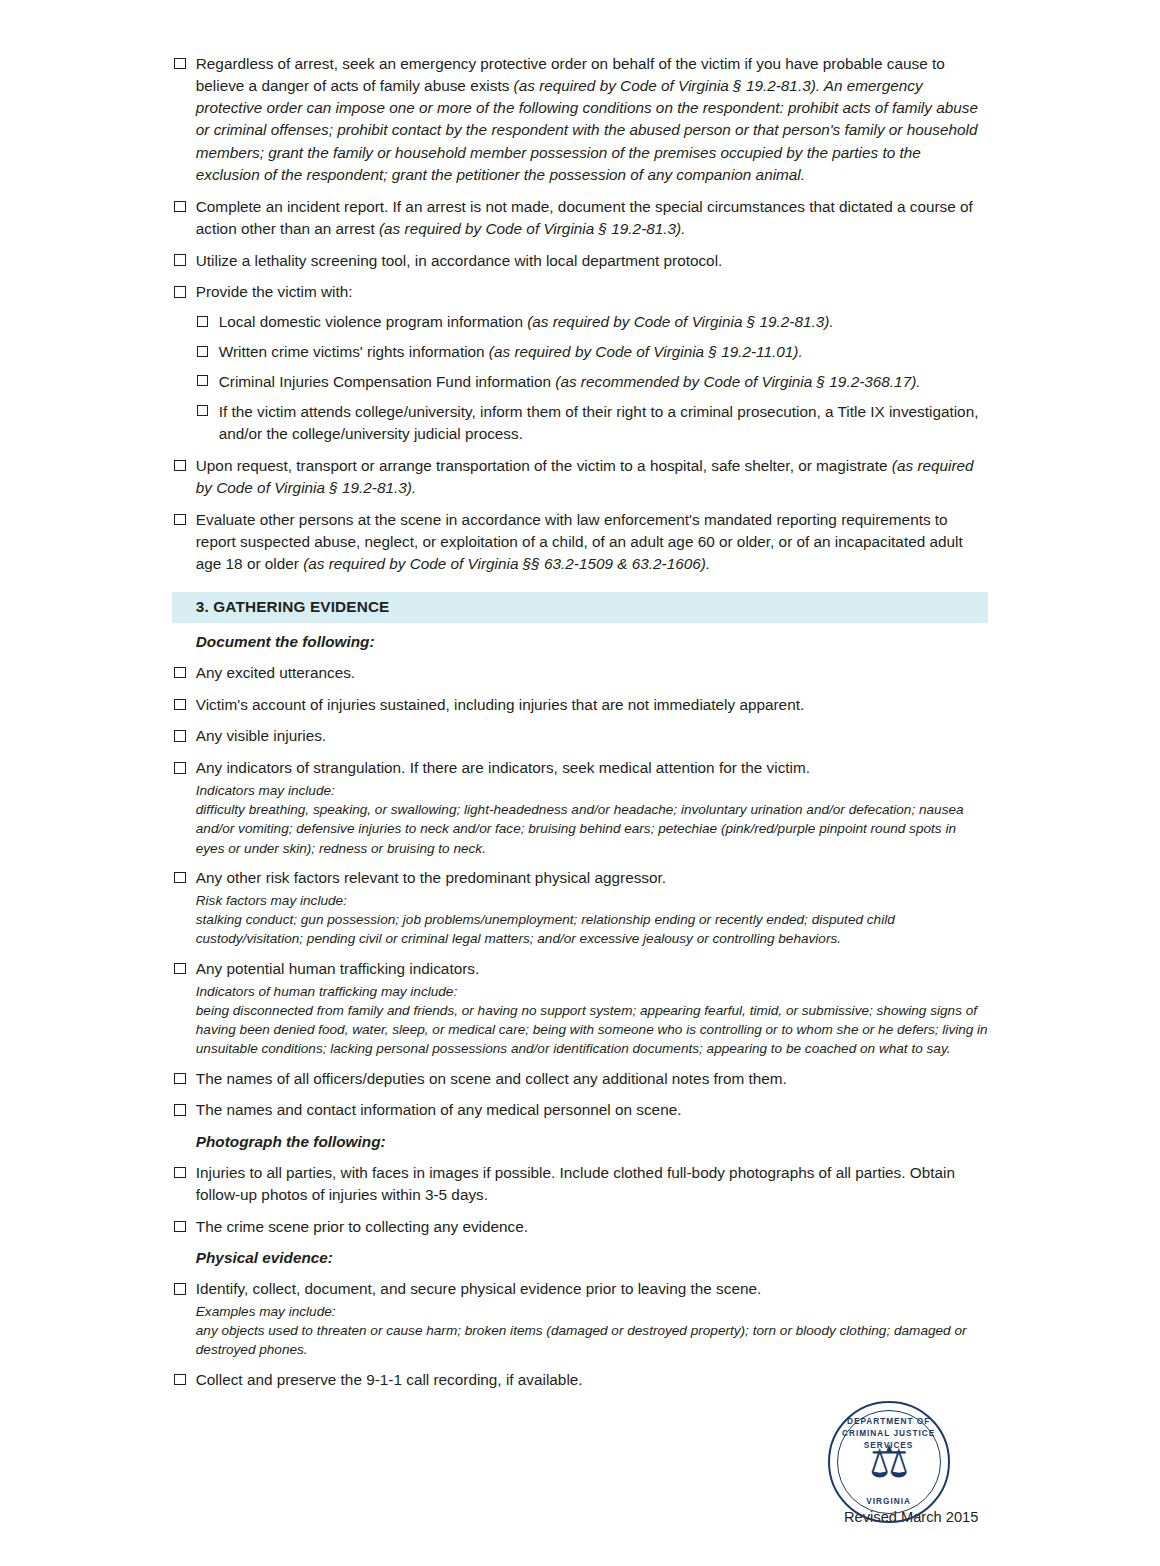Regardless of arrest, seek an emergency protective order on behalf of the victim if you have probable cause to believe a danger of acts of family abuse exists (as required by Code of Virginia § 19.2-81.3). An emergency protective order can impose one or more of the following conditions on the respondent: prohibit acts of family abuse or criminal offenses; prohibit contact by the respondent with the abused person or that person's family or household members; grant the family or household member possession of the premises occupied by the parties to the exclusion of the respondent; grant the petitioner the possession of any companion animal.
Complete an incident report. If an arrest is not made, document the special circumstances that dictated a course of action other than an arrest (as required by Code of Virginia § 19.2-81.3).
Utilize a lethality screening tool, in accordance with local department protocol.
Provide the victim with:
Local domestic violence program information (as required by Code of Virginia § 19.2-81.3).
Written crime victims' rights information (as required by Code of Virginia § 19.2-11.01).
Criminal Injuries Compensation Fund information (as recommended by Code of Virginia § 19.2-368.17).
If the victim attends college/university, inform them of their right to a criminal prosecution, a Title IX investigation, and/or the college/university judicial process.
Upon request, transport or arrange transportation of the victim to a hospital, safe shelter, or magistrate (as required by Code of Virginia § 19.2-81.3).
Evaluate other persons at the scene in accordance with law enforcement's mandated reporting requirements to report suspected abuse, neglect, or exploitation of a child, of an adult age 60 or older, or of an incapacitated adult age 18 or older (as required by Code of Virginia §§ 63.2-1509 & 63.2-1606).
3. GATHERING EVIDENCE
Document the following:
Any excited utterances.
Victim's account of injuries sustained, including injuries that are not immediately apparent.
Any visible injuries.
Any indicators of strangulation. If there are indicators, seek medical attention for the victim. Indicators may include:
difficulty breathing, speaking, or swallowing; light-headedness and/or headache; involuntary urination and/or defecation; nausea and/or vomiting; defensive injuries to neck and/or face; bruising behind ears; petechiae (pink/red/purple pinpoint round spots in eyes or under skin); redness or bruising to neck.
Any other risk factors relevant to the predominant physical aggressor. Risk factors may include:
stalking conduct; gun possession; job problems/unemployment; relationship ending or recently ended; disputed child custody/visitation; pending civil or criminal legal matters; and/or excessive jealousy or controlling behaviors.
Any potential human trafficking indicators. Indicators of human trafficking may include:
being disconnected from family and friends, or having no support system; appearing fearful, timid, or submissive; showing signs of having been denied food, water, sleep, or medical care; being with someone who is controlling or to whom she or he defers; living in unsuitable conditions; lacking personal possessions and/or identification documents; appearing to be coached on what to say.
The names of all officers/deputies on scene and collect any additional notes from them.
The names and contact information of any medical personnel on scene.
Photograph the following:
Injuries to all parties, with faces in images if possible. Include clothed full-body photographs of all parties. Obtain follow-up photos of injuries within 3-5 days.
The crime scene prior to collecting any evidence.
Physical evidence:
Identify, collect, document, and secure physical evidence prior to leaving the scene. Examples may include:
any objects used to threaten or cause harm; broken items (damaged or destroyed property); torn or bloody clothing; damaged or destroyed phones.
Collect and preserve the 9-1-1 call recording, if available.
DEPARTMENT OF CRIMINAL JUSTICE SERVICES
⚖
VIRGINIA
Revised March 2015